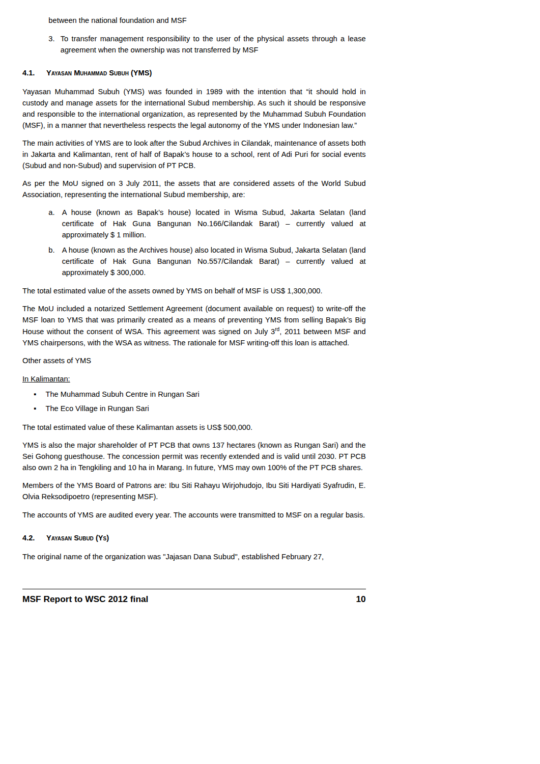between the national foundation and MSF
3. To transfer management responsibility to the user of the physical assets through a lease agreement when the ownership was not transferred by MSF
4.1. Yayasan Muhammad Subuh (YMS)
Yayasan Muhammad Subuh (YMS) was founded in 1989 with the intention that “it should hold in custody and manage assets for the international Subud membership. As such it should be responsive and responsible to the international organization, as represented by the Muhammad Subuh Foundation (MSF), in a manner that nevertheless respects the legal autonomy of the YMS under Indonesian law.”
The main activities of YMS are to look after the Subud Archives in Cilandak, maintenance of assets both in Jakarta and Kalimantan, rent of half of Bapak’s house to a school, rent of Adi Puri for social events (Subud and non-Subud) and supervision of PT PCB.
As per the MoU signed on 3 July 2011, the assets that are considered assets of the World Subud Association, representing the international Subud membership, are:
a. A house (known as Bapak’s house) located in Wisma Subud, Jakarta Selatan (land certificate of Hak Guna Bangunan No.166/Cilandak Barat) – currently valued at approximately $ 1 million.
b. A house (known as the Archives house) also located in Wisma Subud, Jakarta Selatan (land certificate of Hak Guna Bangunan No.557/Cilandak Barat) – currently valued at approximately $ 300,000.
The total estimated value of the assets owned by YMS on behalf of MSF is US$ 1,300,000.
The MoU included a notarized Settlement Agreement (document available on request) to write-off the MSF loan to YMS that was primarily created as a means of preventing YMS from selling Bapak’s Big House without the consent of WSA. This agreement was signed on July 3rd, 2011 between MSF and YMS chairpersons, with the WSA as witness. The rationale for MSF writing-off this loan is attached.
Other assets of YMS
In Kalimantan:
The Muhammad Subuh Centre in Rungan Sari
The Eco Village in Rungan Sari
The total estimated value of these Kalimantan assets is US$ 500,000.
YMS is also the major shareholder of PT PCB that owns 137 hectares (known as Rungan Sari) and the Sei Gohong guesthouse. The concession permit was recently extended and is valid until 2030. PT PCB also own 2 ha in Tengkiling and 10 ha in Marang. In future, YMS may own 100% of the PT PCB shares.
Members of the YMS Board of Patrons are: Ibu Siti Rahayu Wirjohudojo, Ibu Siti Hardiyati Syafrudin, E. Olvia Reksodipoetro (representing MSF).
The accounts of YMS are audited every year. The accounts were transmitted to MSF on a regular basis.
4.2. Yayasan Subud (Ys)
The original name of the organization was "Jajasan Dana Subud", established February 27,
MSF Report to WSC 2012 final 10